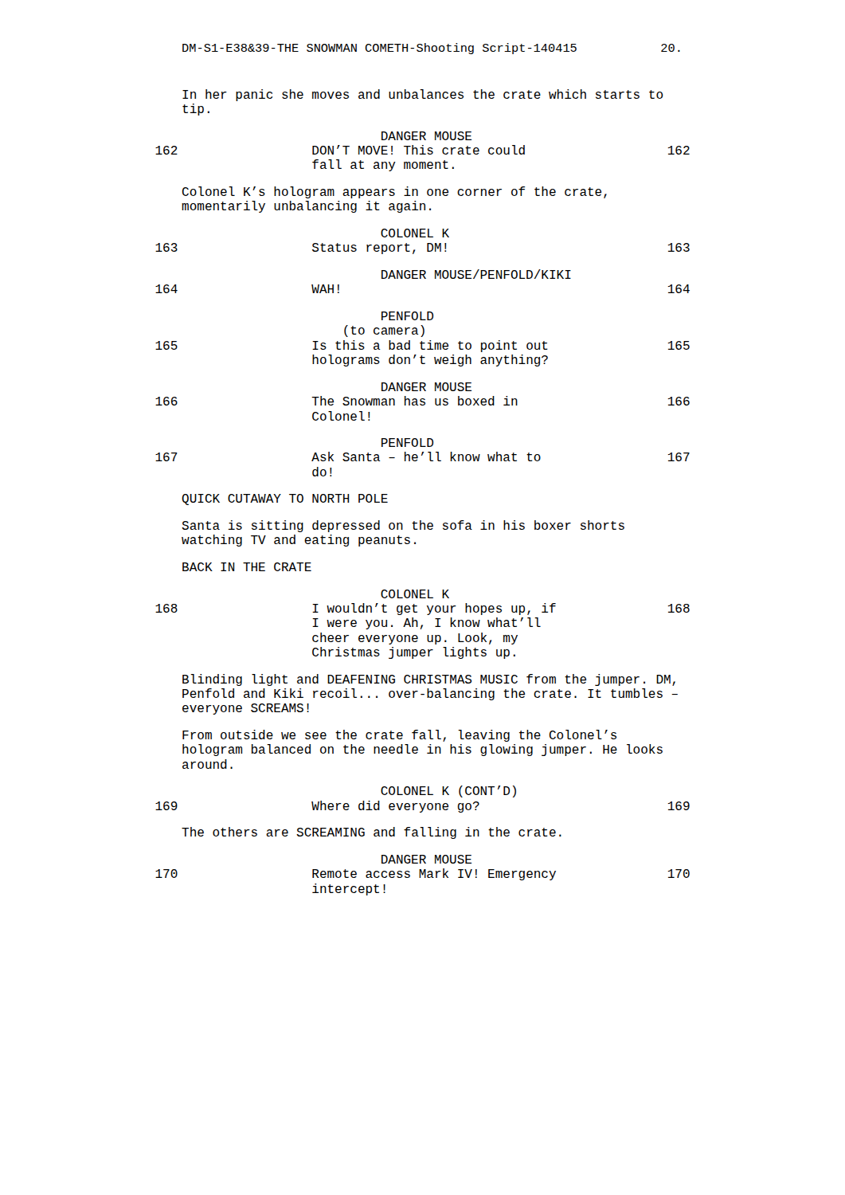DM-S1-E38&39-THE SNOWMAN COMETH-Shooting Script-140415 20.
In her panic she moves and unbalances the crate which starts to tip.
162
DANGER MOUSE
DON’T MOVE! This crate could fall at any moment.
162
Colonel K’s hologram appears in one corner of the crate, momentarily unbalancing it again.
163
COLONEL K
Status report, DM!
163
164
DANGER MOUSE/PENFOLD/KIKI
WAH!
164
165
PENFOLD
(to camera)
Is this a bad time to point out holograms don’t weigh anything?
165
166
DANGER MOUSE
The Snowman has us boxed in Colonel!
166
167
PENFOLD
Ask Santa – he’ll know what to do!
167
QUICK CUTAWAY TO NORTH POLE
Santa is sitting depressed on the sofa in his boxer shorts watching TV and eating peanuts.
BACK IN THE CRATE
168
COLONEL K
I wouldn’t get your hopes up, if I were you. Ah, I know what’ll cheer everyone up. Look, my Christmas jumper lights up.
168
Blinding light and DEAFENING CHRISTMAS MUSIC from the jumper. DM, Penfold and Kiki recoil... over-balancing the crate. It tumbles – everyone SCREAMS!
From outside we see the crate fall, leaving the Colonel’s hologram balanced on the needle in his glowing jumper. He looks around.
169
COLONEL K (CONT’D)
Where did everyone go?
169
The others are SCREAMING and falling in the crate.
170
DANGER MOUSE
Remote access Mark IV! Emergency intercept!
170